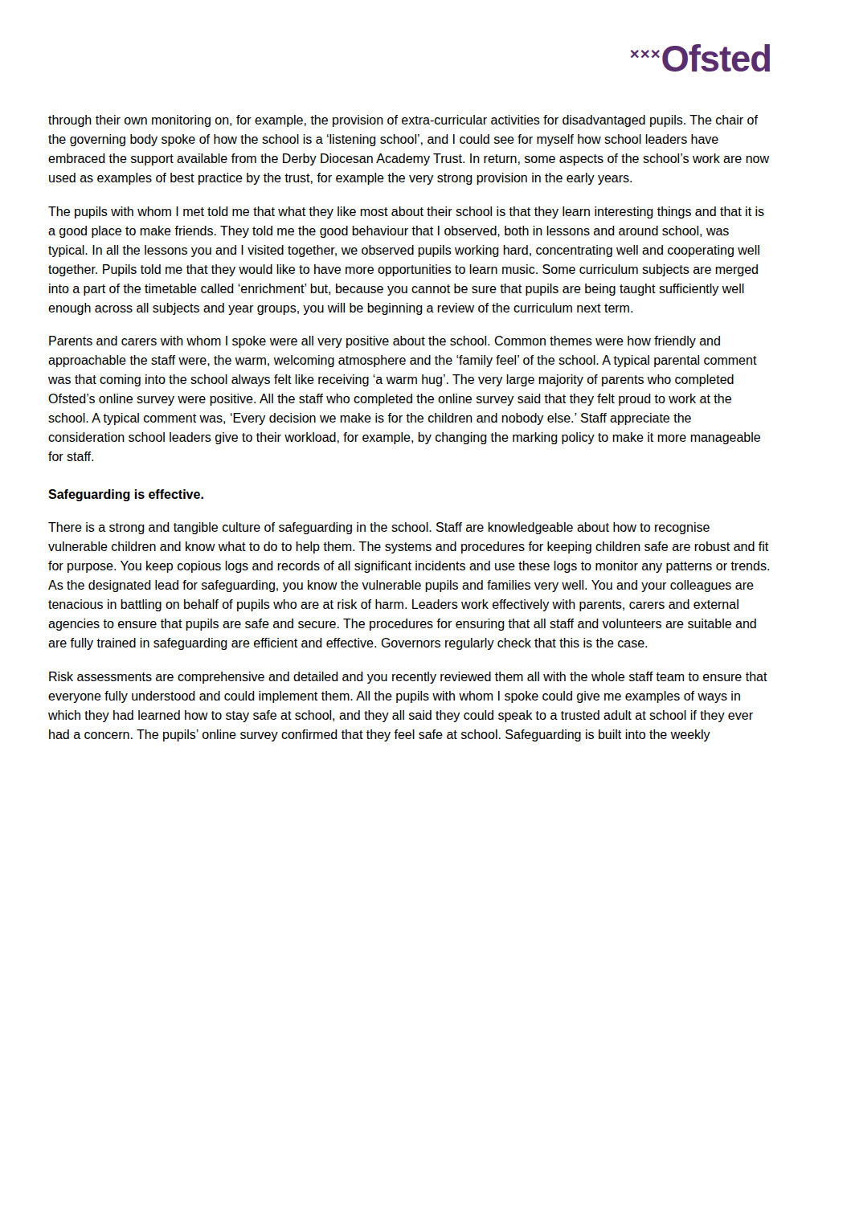✕✕✕Ofsted
through their own monitoring on, for example, the provision of extra-curricular activities for disadvantaged pupils. The chair of the governing body spoke of how the school is a ‘listening school’, and I could see for myself how school leaders have embraced the support available from the Derby Diocesan Academy Trust. In return, some aspects of the school’s work are now used as examples of best practice by the trust, for example the very strong provision in the early years.
The pupils with whom I met told me that what they like most about their school is that they learn interesting things and that it is a good place to make friends. They told me the good behaviour that I observed, both in lessons and around school, was typical. In all the lessons you and I visited together, we observed pupils working hard, concentrating well and cooperating well together. Pupils told me that they would like to have more opportunities to learn music. Some curriculum subjects are merged into a part of the timetable called ‘enrichment’ but, because you cannot be sure that pupils are being taught sufficiently well enough across all subjects and year groups, you will be beginning a review of the curriculum next term.
Parents and carers with whom I spoke were all very positive about the school. Common themes were how friendly and approachable the staff were, the warm, welcoming atmosphere and the ‘family feel’ of the school. A typical parental comment was that coming into the school always felt like receiving ‘a warm hug’. The very large majority of parents who completed Ofsted’s online survey were positive. All the staff who completed the online survey said that they felt proud to work at the school. A typical comment was, ‘Every decision we make is for the children and nobody else.’ Staff appreciate the consideration school leaders give to their workload, for example, by changing the marking policy to make it more manageable for staff.
Safeguarding is effective.
There is a strong and tangible culture of safeguarding in the school. Staff are knowledgeable about how to recognise vulnerable children and know what to do to help them. The systems and procedures for keeping children safe are robust and fit for purpose. You keep copious logs and records of all significant incidents and use these logs to monitor any patterns or trends. As the designated lead for safeguarding, you know the vulnerable pupils and families very well. You and your colleagues are tenacious in battling on behalf of pupils who are at risk of harm. Leaders work effectively with parents, carers and external agencies to ensure that pupils are safe and secure. The procedures for ensuring that all staff and volunteers are suitable and are fully trained in safeguarding are efficient and effective. Governors regularly check that this is the case.
Risk assessments are comprehensive and detailed and you recently reviewed them all with the whole staff team to ensure that everyone fully understood and could implement them. All the pupils with whom I spoke could give me examples of ways in which they had learned how to stay safe at school, and they all said they could speak to a trusted adult at school if they ever had a concern. The pupils’ online survey confirmed that they feel safe at school. Safeguarding is built into the weekly